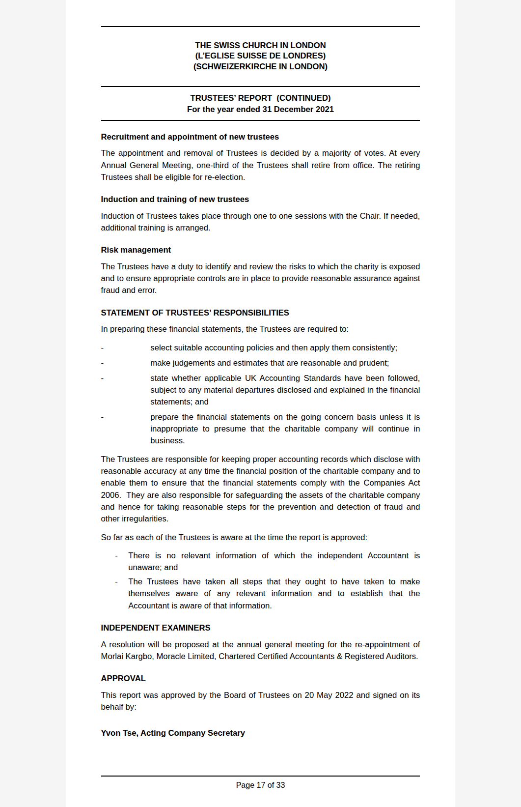THE SWISS CHURCH IN LONDON
(L’EGLISE SUISSE DE LONDRES)
(SCHWEIZERKIRCHE IN LONDON)
TRUSTEES’ REPORT (CONTINUED)
For the year ended 31 December 2021
Recruitment and appointment of new trustees
The appointment and removal of Trustees is decided by a majority of votes. At every Annual General Meeting, one-third of the Trustees shall retire from office. The retiring Trustees shall be eligible for re-election.
Induction and training of new trustees
Induction of Trustees takes place through one to one sessions with the Chair. If needed, additional training is arranged.
Risk management
The Trustees have a duty to identify and review the risks to which the charity is exposed and to ensure appropriate controls are in place to provide reasonable assurance against fraud and error.
STATEMENT OF TRUSTEES’ RESPONSIBILITIES
In preparing these financial statements, the Trustees are required to:
select suitable accounting policies and then apply them consistently;
make judgements and estimates that are reasonable and prudent;
state whether applicable UK Accounting Standards have been followed, subject to any material departures disclosed and explained in the financial statements; and
prepare the financial statements on the going concern basis unless it is inappropriate to presume that the charitable company will continue in business.
The Trustees are responsible for keeping proper accounting records which disclose with reasonable accuracy at any time the financial position of the charitable company and to enable them to ensure that the financial statements comply with the Companies Act 2006. They are also responsible for safeguarding the assets of the charitable company and hence for taking reasonable steps for the prevention and detection of fraud and other irregularities.
So far as each of the Trustees is aware at the time the report is approved:
There is no relevant information of which the independent Accountant is unaware; and
The Trustees have taken all steps that they ought to have taken to make themselves aware of any relevant information and to establish that the Accountant is aware of that information.
INDEPENDENT EXAMINERS
A resolution will be proposed at the annual general meeting for the re-appointment of Morlai Kargbo, Moracle Limited, Chartered Certified Accountants & Registered Auditors.
APPROVAL
This report was approved by the Board of Trustees on 20 May 2022 and signed on its behalf by:
Yvon Tse, Acting Company Secretary
Page 17 of 33